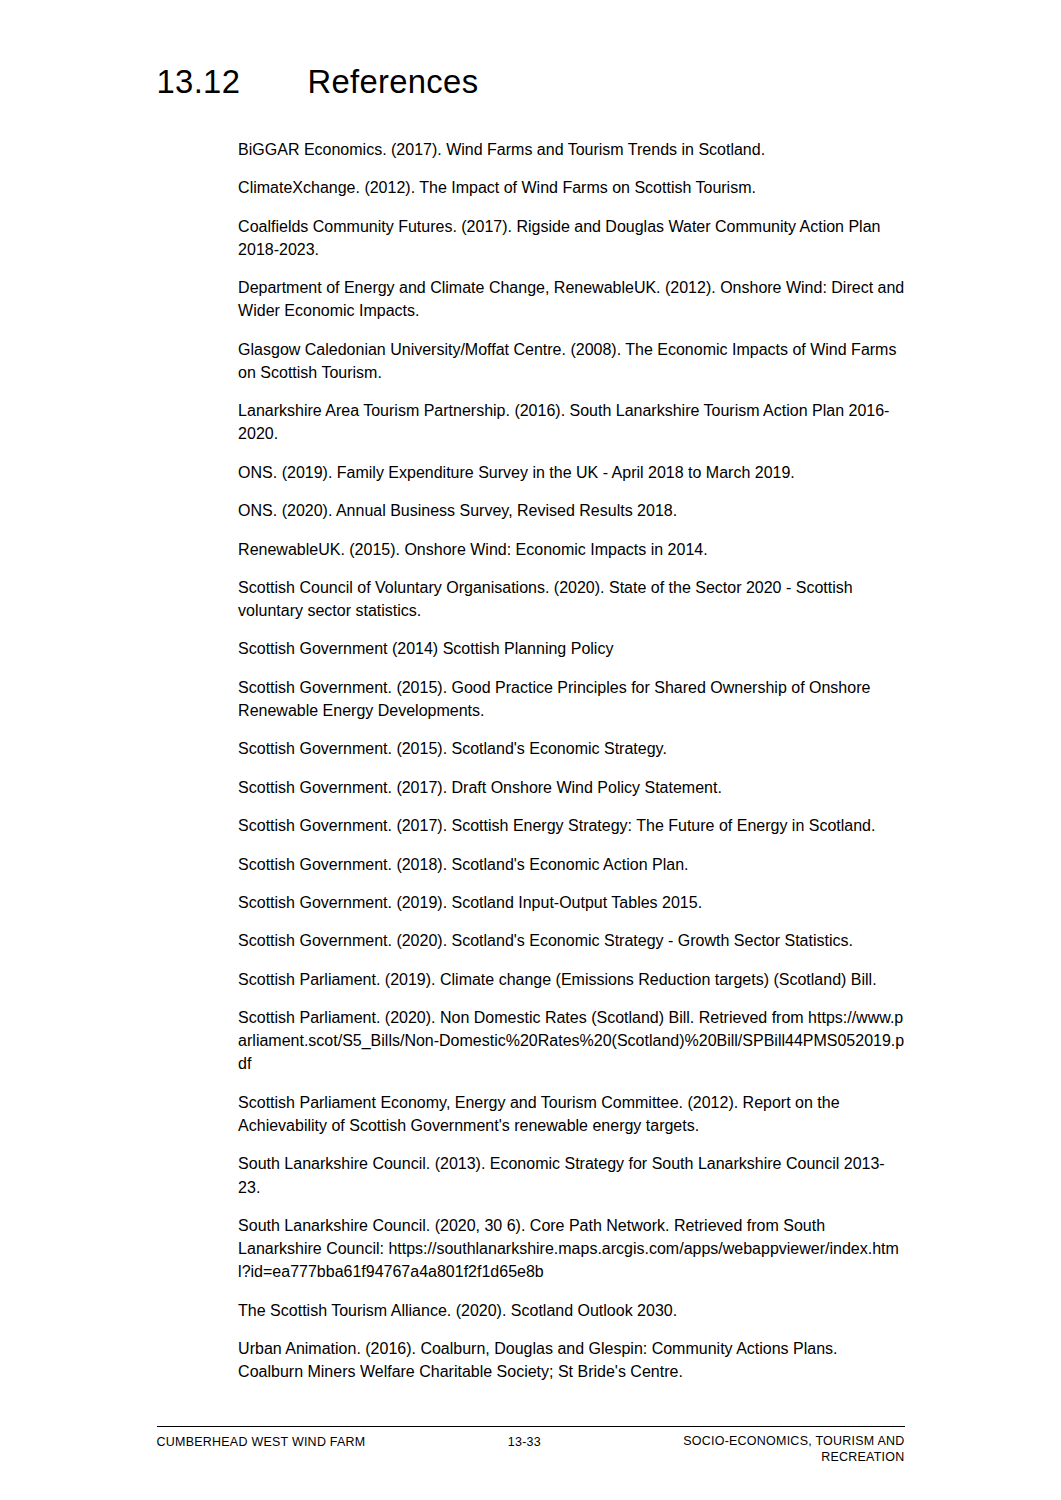13.12 References
BiGGAR Economics. (2017). Wind Farms and Tourism Trends in Scotland.
ClimateXchange. (2012). The Impact of Wind Farms on Scottish Tourism.
Coalfields Community Futures. (2017). Rigside and Douglas Water Community Action Plan 2018-2023.
Department of Energy and Climate Change, RenewableUK. (2012). Onshore Wind: Direct and Wider Economic Impacts.
Glasgow Caledonian University/Moffat Centre. (2008). The Economic Impacts of Wind Farms on Scottish Tourism.
Lanarkshire Area Tourism Partnership. (2016). South Lanarkshire Tourism Action Plan 2016-2020.
ONS. (2019). Family Expenditure Survey in the UK - April 2018 to March 2019.
ONS. (2020). Annual Business Survey, Revised Results 2018.
RenewableUK. (2015). Onshore Wind: Economic Impacts in 2014.
Scottish Council of Voluntary Organisations. (2020). State of the Sector 2020 - Scottish voluntary sector statistics.
Scottish Government (2014) Scottish Planning Policy
Scottish Government. (2015). Good Practice Principles for Shared Ownership of Onshore Renewable Energy Developments.
Scottish Government. (2015). Scotland's Economic Strategy.
Scottish Government. (2017). Draft Onshore Wind Policy Statement.
Scottish Government. (2017). Scottish Energy Strategy: The Future of Energy in Scotland.
Scottish Government. (2018). Scotland's Economic Action Plan.
Scottish Government. (2019). Scotland Input-Output Tables 2015.
Scottish Government. (2020). Scotland's Economic Strategy - Growth Sector Statistics.
Scottish Parliament. (2019). Climate change (Emissions Reduction targets) (Scotland) Bill.
Scottish Parliament. (2020). Non Domestic Rates (Scotland) Bill. Retrieved from https://www.parliament.scot/S5_Bills/Non-Domestic%20Rates%20(Scotland)%20Bill/SPBill44PMS052019.pdf
Scottish Parliament Economy, Energy and Tourism Committee. (2012). Report on the Achievability of Scottish Government's renewable energy targets.
South Lanarkshire Council. (2013). Economic Strategy for South Lanarkshire Council 2013-23.
South Lanarkshire Council. (2020, 30 6). Core Path Network. Retrieved from South Lanarkshire Council: https://southlanarkshire.maps.arcgis.com/apps/webappviewer/index.html?id=ea777bba61f94767a4a801f2f1d65e8b
The Scottish Tourism Alliance. (2020). Scotland Outlook 2030.
Urban Animation. (2016). Coalburn, Douglas and Glespin: Community Actions Plans. Coalburn Miners Welfare Charitable Society; St Bride's Centre.
CUMBERHEAD WEST WIND FARM
13-33
SOCIO-ECONOMICS, TOURISM AND
RECREATION